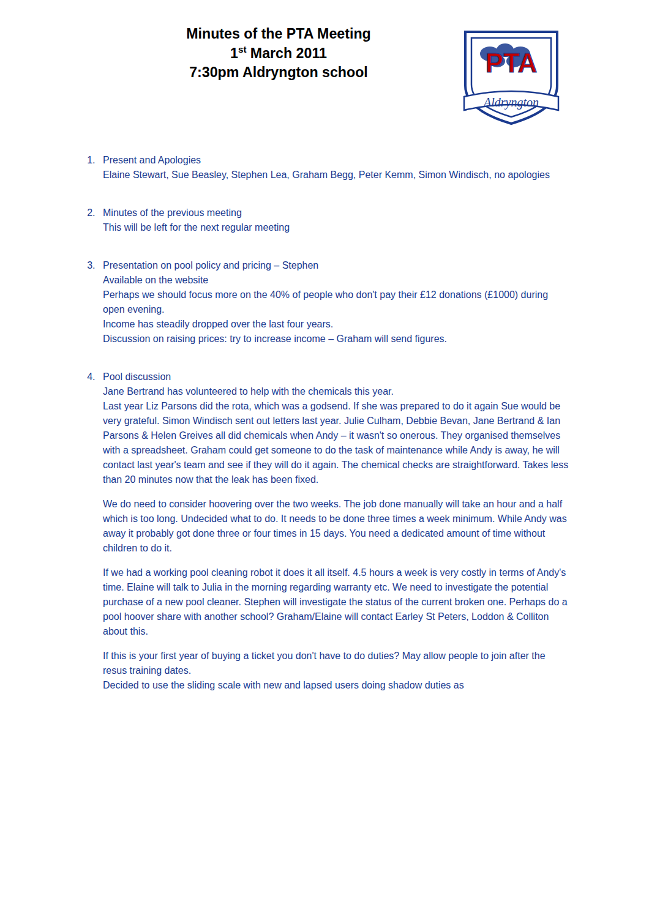PTA Aldryngton
Minutes of the PTA Meeting
1st March 2011
7:30pm Aldryngton school
Present and Apologies
Elaine Stewart, Sue Beasley, Stephen Lea, Graham Begg, Peter Kemm, Simon Windisch, no apologies
Minutes of the previous meeting
This will be left for the next regular meeting
Presentation on pool policy and pricing – Stephen
Available on the website
Perhaps we should focus more on the 40% of people who don't pay their £12 donations (£1000) during open evening.
Income has steadily dropped over the last four years.
Discussion on raising prices: try to increase income – Graham will send figures.
Pool discussion
Jane Bertrand has volunteered to help with the chemicals this year.
Last year Liz Parsons did the rota, which was a godsend. If she was prepared to do it again Sue would be very grateful. Simon Windisch sent out letters last year. Julie Culham, Debbie Bevan, Jane Bertrand & Ian Parsons & Helen Greives all did chemicals when Andy – it wasn't so onerous. They organised themselves with a spreadsheet. Graham could get someone to do the task of maintenance while Andy is away, he will contact last year's team and see if they will do it again. The chemical checks are straightforward. Takes less than 20 minutes now that the leak has been fixed.
We do need to consider hoovering over the two weeks. The job done manually will take an hour and a half which is too long. Undecided what to do. It needs to be done three times a week minimum. While Andy was away it probably got done three or four times in 15 days. You need a dedicated amount of time without children to do it.
If we had a working pool cleaning robot it does it all itself. 4.5 hours a week is very costly in terms of Andy's time. Elaine will talk to Julia in the morning regarding warranty etc. We need to investigate the potential purchase of a new pool cleaner. Stephen will investigate the status of the current broken one. Perhaps do a pool hoover share with another school? Graham/Elaine will contact Earley St Peters, Loddon & Colliton about this.
If this is your first year of buying a ticket you don't have to do duties? May allow people to join after the resus training dates.
Decided to use the sliding scale with new and lapsed users doing shadow duties as